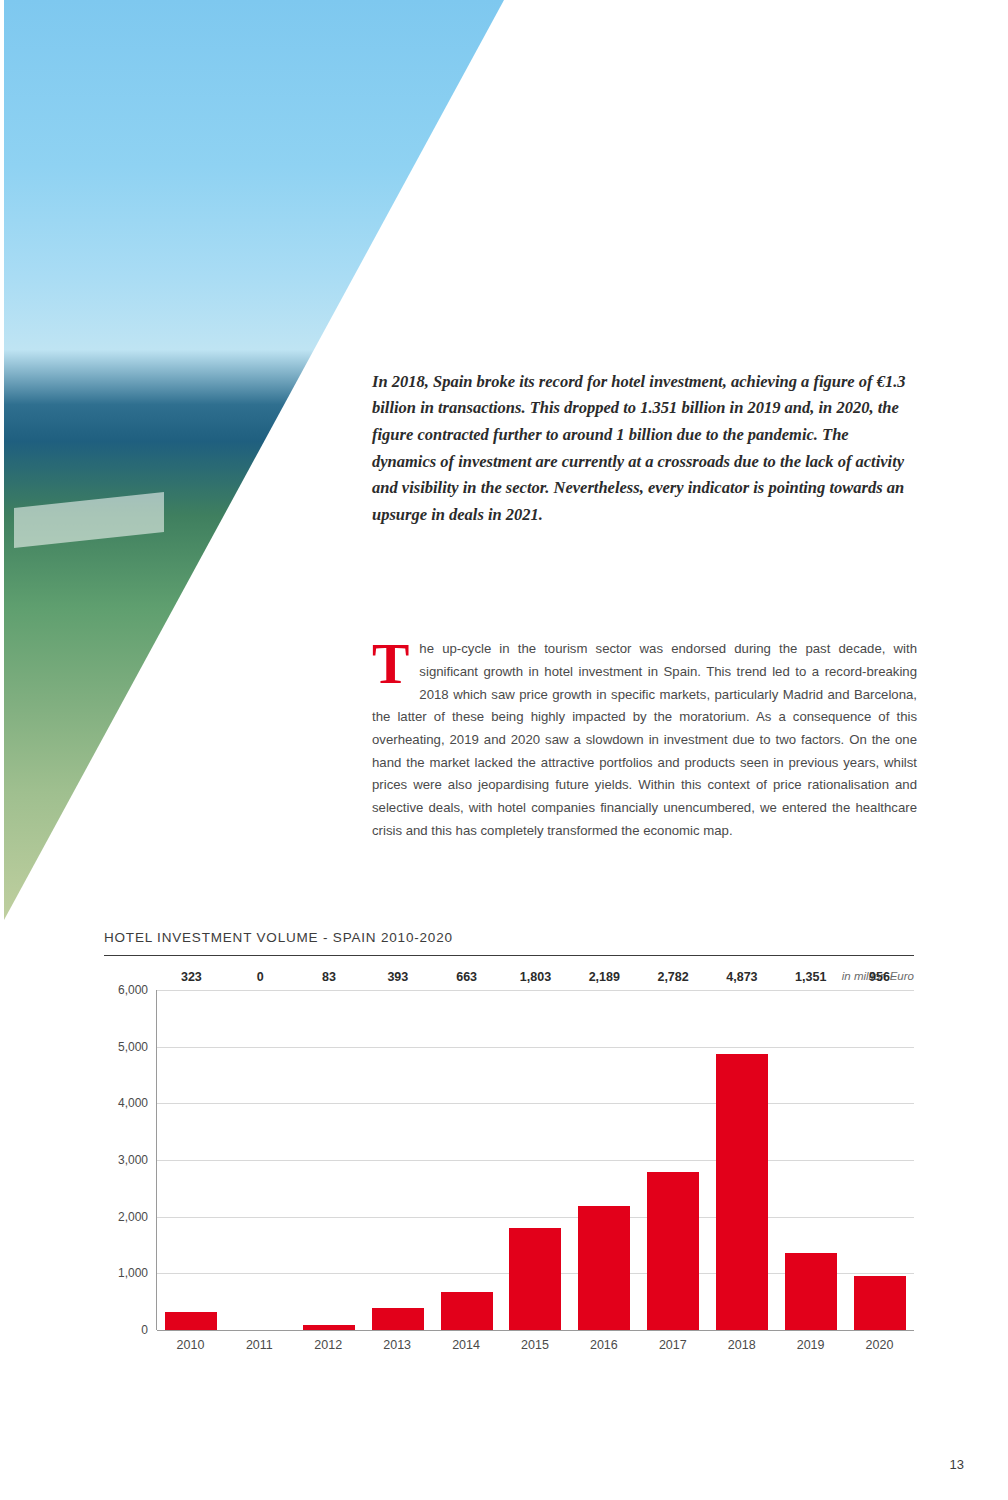In 2018, Spain broke its record for hotel investment, achieving a figure of €1.3 billion in transactions. This dropped to 1.351 billion in 2019 and, in 2020, the figure contracted further to around 1 billion due to the pandemic. The dynamics of investment are currently at a crossroads due to the lack of activity and visibility in the sector. Nevertheless, every indicator is pointing towards an upsurge in deals in 2021.
The up-cycle in the tourism sector was endorsed during the past decade, with significant growth in hotel investment in Spain. This trend led to a record-breaking 2018 which saw price growth in specific markets, particularly Madrid and Barcelona, the latter of these being highly impacted by the moratorium. As a consequence of this overheating, 2019 and 2020 saw a slowdown in investment due to two factors. On the one hand the market lacked the attractive portfolios and products seen in previous years, whilst prices were also jeopardising future yields. Within this context of price rationalisation and selective deals, with hotel companies financially unencumbered, we entered the healthcare crisis and this has completely transformed the economic map.
Hotel Investment Volume - Spain 2010-2020
in million Euro
6,000
5,000
4,000
3,000
2,000
1,000
0
323
0
83
393
663
1,803
2,189
2,782
4,873
1,351
956
2010
2011
2012
2013
2014
2015
2016
2017
2018
2019
2020
13